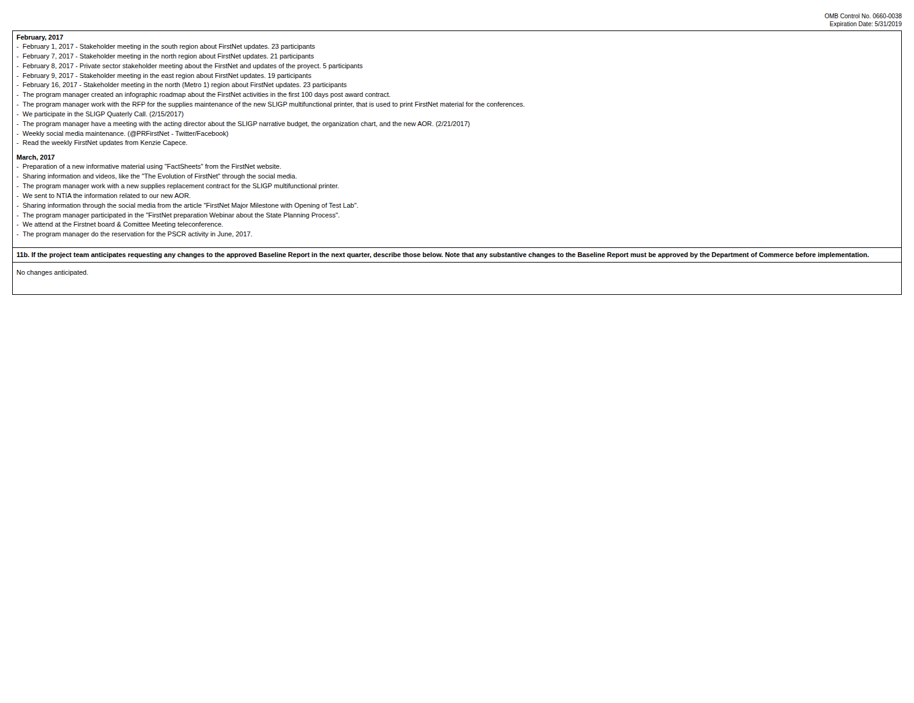OMB Control No. 0660-0038
Expiration Date: 5/31/2019
February, 2017
February 1, 2017 - Stakeholder meeting in the south region about FirstNet updates. 23 participants
February 7, 2017 - Stakeholder meeting in the north region about FirstNet updates. 21 participants
February 8, 2017 - Private sector stakeholder meeting about the FirstNet and updates of the proyect. 5 participants
February 9, 2017 - Stakeholder meeting in the east region about FirstNet updates. 19 participants
February 16, 2017 - Stakeholder meeting in the north (Metro 1) region about FirstNet updates. 23 participants
The program manager created an infographic roadmap about the FirstNet activities in the first 100 days post award contract.
The program manager work with the RFP for the supplies maintenance of the new SLIGP multifunctional printer, that is used to print FirstNet material for the conferences.
We participate in the SLIGP Quaterly Call. (2/15/2017)
The program manager have a meeting with the acting director about the SLIGP narrative budget, the organization chart, and the new AOR. (2/21/2017)
Weekly social media maintenance. (@PRFirstNet - Twitter/Facebook)
Read the weekly FirstNet updates from Kenzie Capece.
March, 2017
Preparation of a new informative material using "FactSheets" from the FirstNet website.
Sharing information and videos, like the "The Evolution of FirstNet" through the social media.
The program manager work with a new supplies replacement contract for the SLIGP multifunctional printer.
We sent to NTIA the information related to our new AOR.
Sharing information through the social media from the article "FirstNet Major Milestone with Opening of Test Lab".
The program manager participated in the "FirstNet preparation Webinar about the State Planning Process".
We attend at the Firstnet board & Comittee Meeting teleconference.
The program manager do the reservation for the PSCR activity in June, 2017.
11b. If the project team anticipates requesting any changes to the approved Baseline Report in the next quarter, describe those below. Note that any substantive changes to the Baseline Report must be approved by the Department of Commerce before implementation.
No changes anticipated.